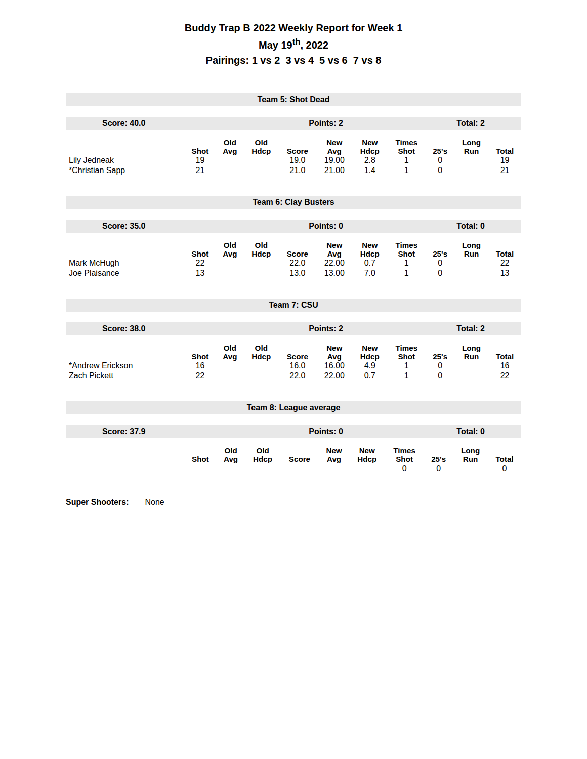Buddy Trap B 2022 Weekly Report for Week 1
May 19th, 2022
Pairings: 1 vs 2 3 vs 4 5 vs 6 7 vs 8
| Team 5: Shot Dead |
| Score: 40.0 | Points: 2 | Total: 2 |
| | Shot | Old Avg | Old Hdcp | Score | New Avg | New Hdcp | Times Shot | 25's | Long Run | Total |
| --- | --- | --- | --- | --- | --- | --- | --- | --- | --- | --- |
| Lily Jedneak | 19 | | | 19.0 | 19.00 | 2.8 | 1 | 0 | | 19 |
| *Christian Sapp | 21 | | | 21.0 | 21.00 | 1.4 | 1 | 0 | | 21 |
| Team 6: Clay Busters |
| Score: 35.0 | Points: 0 | Total: 0 |
| | Shot | Old Avg | Old Hdcp | Score | New Avg | New Hdcp | Times Shot | 25's | Long Run | Total |
| --- | --- | --- | --- | --- | --- | --- | --- | --- | --- | --- |
| Mark McHugh | 22 | | | 22.0 | 22.00 | 0.7 | 1 | 0 | | 22 |
| Joe Plaisance | 13 | | | 13.0 | 13.00 | 7.0 | 1 | 0 | | 13 |
| Team 7: CSU |
| Score: 38.0 | Points: 2 | Total: 2 |
| | Shot | Old Avg | Old Hdcp | Score | New Avg | New Hdcp | Times Shot | 25's | Long Run | Total |
| --- | --- | --- | --- | --- | --- | --- | --- | --- | --- | --- |
| *Andrew Erickson | 16 | | | 16.0 | 16.00 | 4.9 | 1 | 0 | | 16 |
| Zach Pickett | 22 | | | 22.0 | 22.00 | 0.7 | 1 | 0 | | 22 |
| Team 8: League average |
| Score: 37.9 | Points: 0 | Total: 0 |
| | Shot | Old Avg | Old Hdcp | Score | New Avg | New Hdcp | Times Shot | 25's | Long Run | Total |
| --- | --- | --- | --- | --- | --- | --- | --- | --- | --- | --- |
| | | | | | | | 0 | 0 | | 0 |
Super Shooters:None